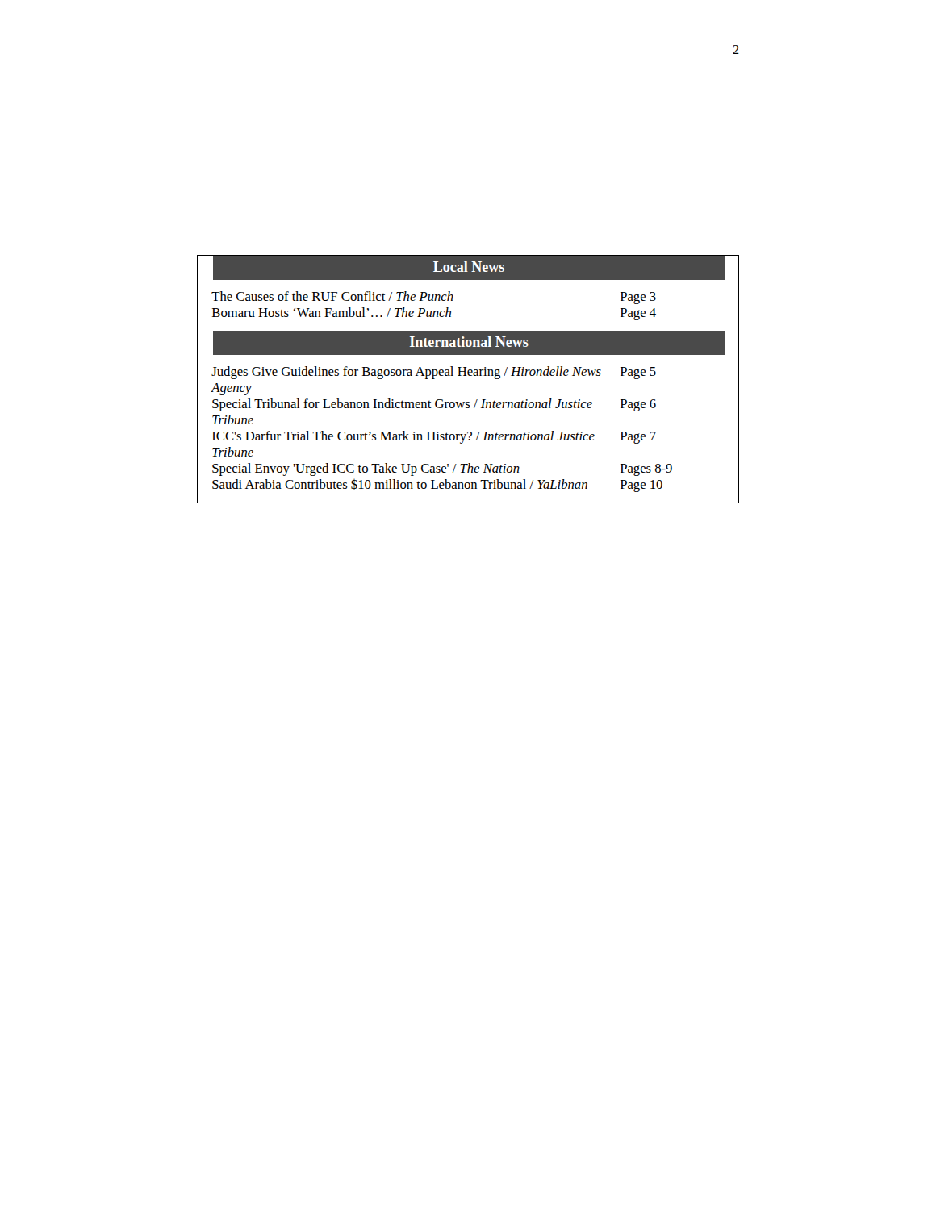2
| Local News |
| The Causes of the RUF Conflict / The Punch | Page 3 |
| Bomaru Hosts ‘Wan Fambul’… / The Punch | Page 4 |
| International News |
| Judges Give Guidelines for Bagosora Appeal Hearing / Hirondelle News Agency | Page 5 |
| Special Tribunal for Lebanon Indictment Grows / International Justice Tribune | Page 6 |
| ICC's Darfur Trial The Court’s Mark in History? / International Justice Tribune | Page 7 |
| Special Envoy 'Urged ICC to Take Up Case' / The Nation | Pages 8-9 |
| Saudi Arabia Contributes $10 million to Lebanon Tribunal / YaLibnan | Page 10 |